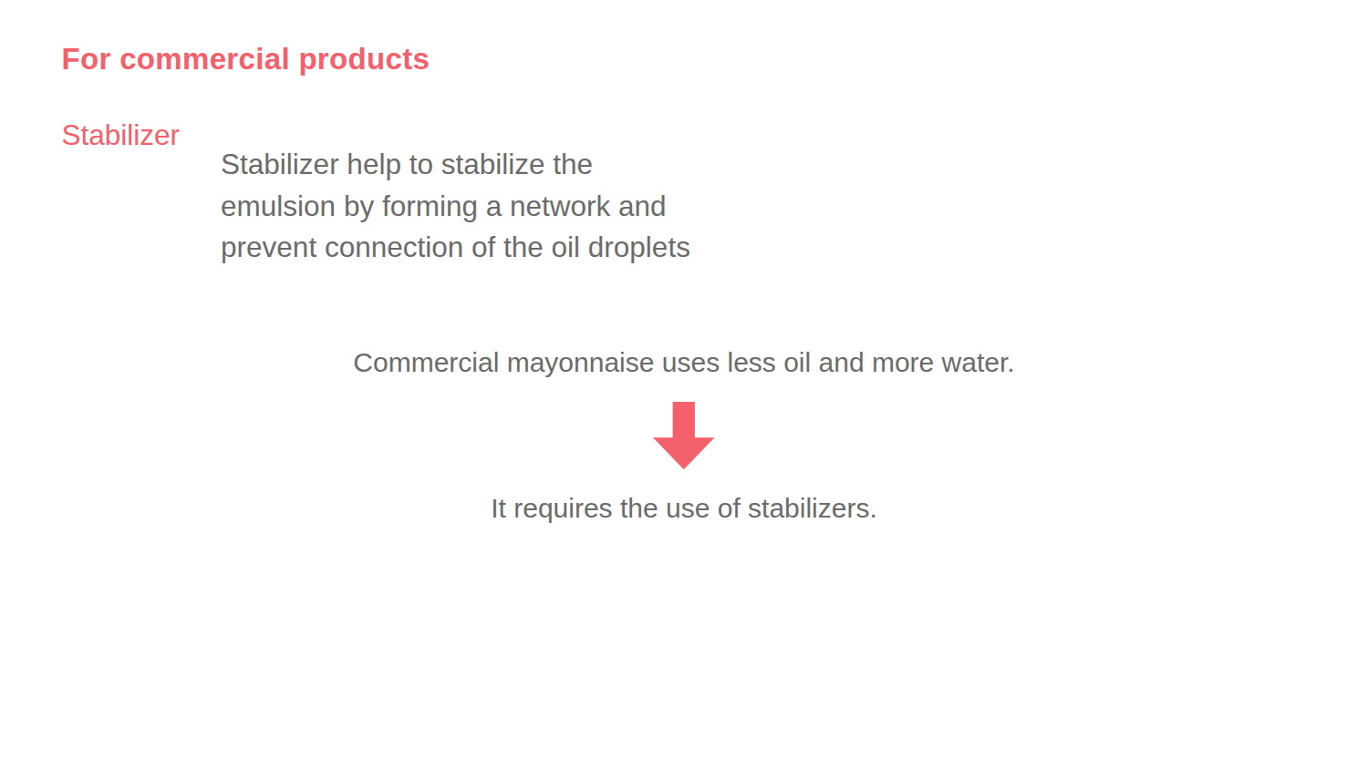For commercial products
Stabilizer
Stabilizer help to stabilize the emulsion by forming a network and prevent connection of the oil droplets
Commercial mayonnaise uses less oil and more water.
It requires the use of stabilizers.